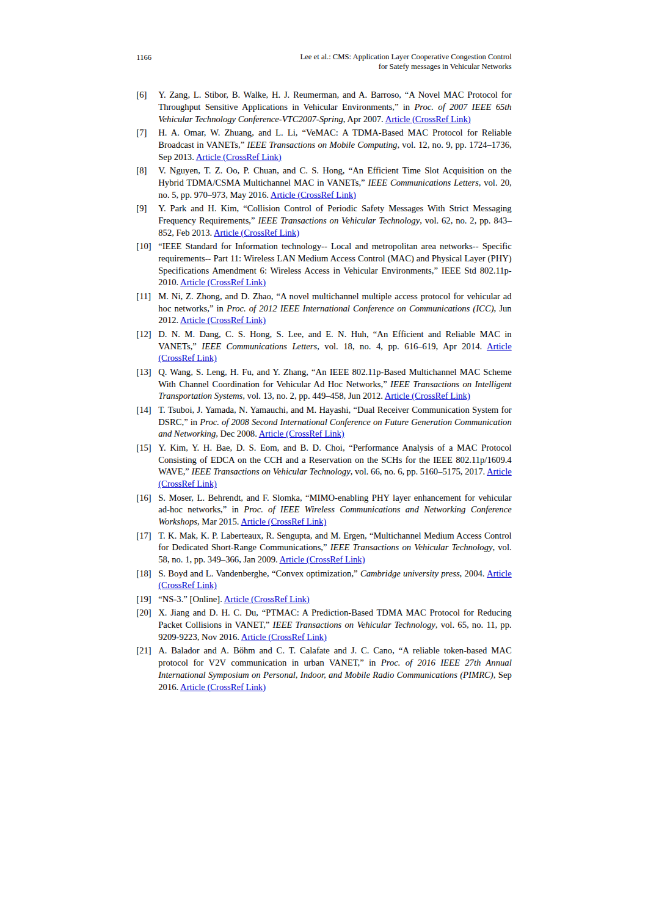1166
Lee et al.: CMS: Application Layer Cooperative Congestion Control
for Satefy messages in Vehicular Networks
[6] Y. Zang, L. Stibor, B. Walke, H. J. Reumerman, and A. Barroso, “A Novel MAC Protocol for Throughput Sensitive Applications in Vehicular Environments,” in Proc. of 2007 IEEE 65th Vehicular Technology Conference-VTC2007-Spring, Apr 2007. Article (CrossRef Link)
[7] H. A. Omar, W. Zhuang, and L. Li, “VeMAC: A TDMA-Based MAC Protocol for Reliable Broadcast in VANETs,” IEEE Transactions on Mobile Computing, vol. 12, no. 9, pp. 1724–1736, Sep 2013. Article (CrossRef Link)
[8] V. Nguyen, T. Z. Oo, P. Chuan, and C. S. Hong, “An Efficient Time Slot Acquisition on the Hybrid TDMA/CSMA Multichannel MAC in VANETs,” IEEE Communications Letters, vol. 20, no. 5, pp. 970–973, May 2016. Article (CrossRef Link)
[9] Y. Park and H. Kim, “Collision Control of Periodic Safety Messages With Strict Messaging Frequency Requirements,” IEEE Transactions on Vehicular Technology, vol. 62, no. 2, pp. 843–852, Feb 2013. Article (CrossRef Link)
[10]“IEEE Standard for Information technology-- Local and metropolitan area networks-- Specific requirements-- Part 11: Wireless LAN Medium Access Control (MAC) and Physical Layer (PHY) Specifications Amendment 6: Wireless Access in Vehicular Environments,” IEEE Std 802.11p-2010. Article (CrossRef Link)
[11] M. Ni, Z. Zhong, and D. Zhao, “A novel multichannel multiple access protocol for vehicular ad hoc networks,” in Proc. of 2012 IEEE International Conference on Communications (ICC), Jun 2012. Article (CrossRef Link)
[12] D. N. M. Dang, C. S. Hong, S. Lee, and E. N. Huh, “An Efficient and Reliable MAC in VANETs,” IEEE Communications Letters, vol. 18, no. 4, pp. 616–619, Apr 2014. Article (CrossRef Link)
[13] Q. Wang, S. Leng, H. Fu, and Y. Zhang, “An IEEE 802.11p-Based Multichannel MAC Scheme With Channel Coordination for Vehicular Ad Hoc Networks,” IEEE Transactions on Intelligent Transportation Systems, vol. 13, no. 2, pp. 449–458, Jun 2012. Article (CrossRef Link)
[14] T. Tsuboi, J. Yamada, N. Yamauchi, and M. Hayashi, “Dual Receiver Communication System for DSRC,” in Proc. of 2008 Second International Conference on Future Generation Communication and Networking, Dec 2008. Article (CrossRef Link)
[15] Y. Kim, Y. H. Bae, D. S. Eom, and B. D. Choi, “Performance Analysis of a MAC Protocol Consisting of EDCA on the CCH and a Reservation on the SCHs for the IEEE 802.11p/1609.4 WAVE,” IEEE Transactions on Vehicular Technology, vol. 66, no. 6, pp. 5160–5175, 2017. Article (CrossRef Link)
[16] S. Moser, L. Behrendt, and F. Slomka, “MIMO-enabling PHY layer enhancement for vehicular ad-hoc networks,” in Proc. of IEEE Wireless Communications and Networking Conference Workshops, Mar 2015. Article (CrossRef Link)
[17] T. K. Mak, K. P. Laberteaux, R. Sengupta, and M. Ergen, “Multichannel Medium Access Control for Dedicated Short-Range Communications,” IEEE Transactions on Vehicular Technology, vol. 58, no. 1, pp. 349–366, Jan 2009. Article (CrossRef Link)
[18] S. Boyd and L. Vandenberghe, “Convex optimization,” Cambridge university press, 2004. Article (CrossRef Link)
[19]“NS-3.” [Online]. Article (CrossRef Link)
[20] X. Jiang and D. H. C. Du, “PTMAC: A Prediction-Based TDMA MAC Protocol for Reducing Packet Collisions in VANET,” IEEE Transactions on Vehicular Technology, vol. 65, no. 11, pp. 9209-9223, Nov 2016. Article (CrossRef Link)
[21] A. Balador and A. Böhm and C. T. Calafate and J. C. Cano, “A reliable token-based MAC protocol for V2V communication in urban VANET,” in Proc. of 2016 IEEE 27th Annual International Symposium on Personal, Indoor, and Mobile Radio Communications (PIMRC), Sep 2016. Article (CrossRef Link)